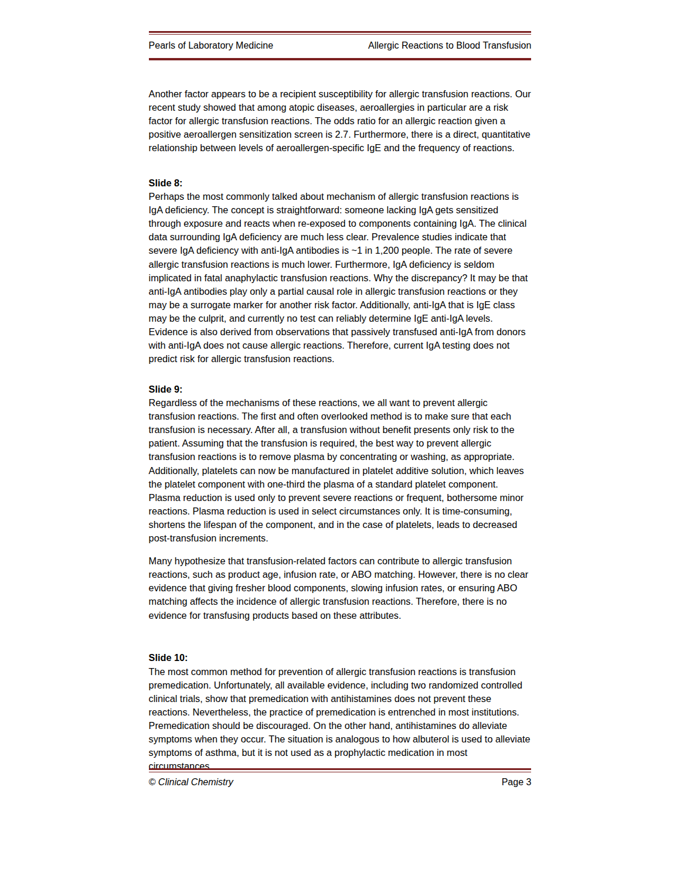Pearls of Laboratory Medicine Allergic Reactions to Blood Transfusion
Another factor appears to be a recipient susceptibility for allergic transfusion reactions. Our recent study showed that among atopic diseases, aeroallergies in particular are a risk factor for allergic transfusion reactions. The odds ratio for an allergic reaction given a positive aeroallergen sensitization screen is 2.7. Furthermore, there is a direct, quantitative relationship between levels of aeroallergen-specific IgE and the frequency of reactions.
Slide 8:
Perhaps the most commonly talked about mechanism of allergic transfusion reactions is IgA deficiency. The concept is straightforward: someone lacking IgA gets sensitized through exposure and reacts when re-exposed to components containing IgA. The clinical data surrounding IgA deficiency are much less clear. Prevalence studies indicate that severe IgA deficiency with anti-IgA antibodies is ~1 in 1,200 people. The rate of severe allergic transfusion reactions is much lower. Furthermore, IgA deficiency is seldom implicated in fatal anaphylactic transfusion reactions. Why the discrepancy? It may be that anti-IgA antibodies play only a partial causal role in allergic transfusion reactions or they may be a surrogate marker for another risk factor. Additionally, anti-IgA that is IgE class may be the culprit, and currently no test can reliably determine IgE anti-IgA levels. Evidence is also derived from observations that passively transfused anti-IgA from donors with anti-IgA does not cause allergic reactions. Therefore, current IgA testing does not predict risk for allergic transfusion reactions.
Slide 9:
Regardless of the mechanisms of these reactions, we all want to prevent allergic transfusion reactions. The first and often overlooked method is to make sure that each transfusion is necessary. After all, a transfusion without benefit presents only risk to the patient. Assuming that the transfusion is required, the best way to prevent allergic transfusion reactions is to remove plasma by concentrating or washing, as appropriate. Additionally, platelets can now be manufactured in platelet additive solution, which leaves the platelet component with one-third the plasma of a standard platelet component. Plasma reduction is used only to prevent severe reactions or frequent, bothersome minor reactions. Plasma reduction is used in select circumstances only. It is time-consuming, shortens the lifespan of the component, and in the case of platelets, leads to decreased post-transfusion increments.
Many hypothesize that transfusion-related factors can contribute to allergic transfusion reactions, such as product age, infusion rate, or ABO matching. However, there is no clear evidence that giving fresher blood components, slowing infusion rates, or ensuring ABO matching affects the incidence of allergic transfusion reactions. Therefore, there is no evidence for transfusing products based on these attributes.
Slide 10:
The most common method for prevention of allergic transfusion reactions is transfusion premedication. Unfortunately, all available evidence, including two randomized controlled clinical trials, show that premedication with antihistamines does not prevent these reactions. Nevertheless, the practice of premedication is entrenched in most institutions. Premedication should be discouraged. On the other hand, antihistamines do alleviate symptoms when they occur. The situation is analogous to how albuterol is used to alleviate symptoms of asthma, but it is not used as a prophylactic medication in most circumstances.
© Clinical Chemistry Page 3